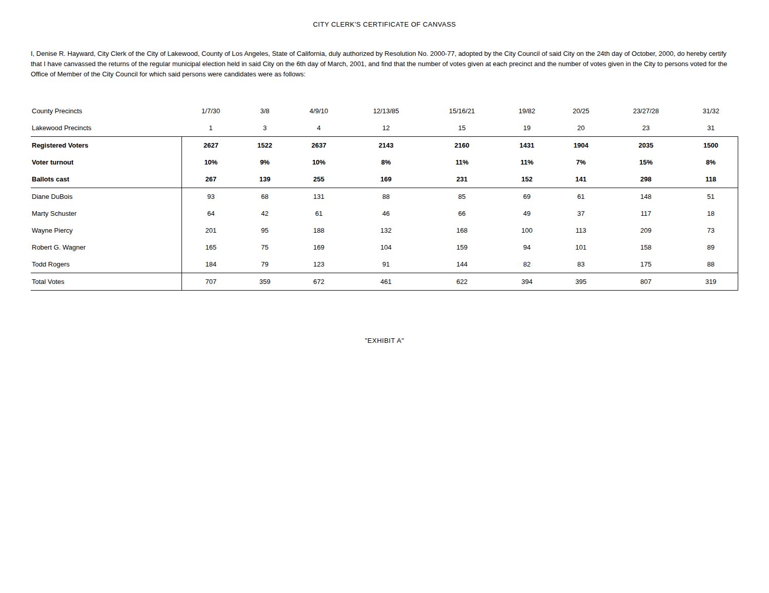CITY CLERK'S CERTIFICATE OF CANVASS
I, Denise R. Hayward, City Clerk of the City of Lakewood, County of Los Angeles, State of California, duly authorized by Resolution No. 2000-77, adopted by the City Council of said City on the 24th day of October, 2000, do hereby certify that I have canvassed the returns of the regular municipal election held in said City on the 6th day of March, 2001, and find that the number of votes given at each precinct and the number of votes given in the City to persons voted for the Office of Member of the City Council for which said persons were candidates were as follows:
"EXHIBIT A"
| County Precincts | 1/7/30 | 3/8 | 4/9/10 | 12/13/85 | 15/16/21 | 19/82 | 20/25 | 23/27/28 | 31/32 |
| --- | --- | --- | --- | --- | --- | --- | --- | --- | --- |
| Lakewood Precincts | 1 | 3 | 4 | 12 | 15 | 19 | 20 | 23 | 31 |
| Registered Voters | 2627 | 1522 | 2637 | 2143 | 2160 | 1431 | 1904 | 2035 | 1500 |
| Voter turnout | 10% | 9% | 10% | 8% | 11% | 11% | 7% | 15% | 8% |
| Ballots cast | 267 | 139 | 255 | 169 | 231 | 152 | 141 | 298 | 118 |
| Diane DuBois | 93 | 68 | 131 | 88 | 85 | 69 | 61 | 148 | 51 |
| Marty Schuster | 64 | 42 | 61 | 46 | 66 | 49 | 37 | 117 | 18 |
| Wayne Piercy | 201 | 95 | 188 | 132 | 168 | 100 | 113 | 209 | 73 |
| Robert G. Wagner | 165 | 75 | 169 | 104 | 159 | 94 | 101 | 158 | 89 |
| Todd Rogers | 184 | 79 | 123 | 91 | 144 | 82 | 83 | 175 | 88 |
| Total Votes | 707 | 359 | 672 | 461 | 622 | 394 | 395 | 807 | 319 |